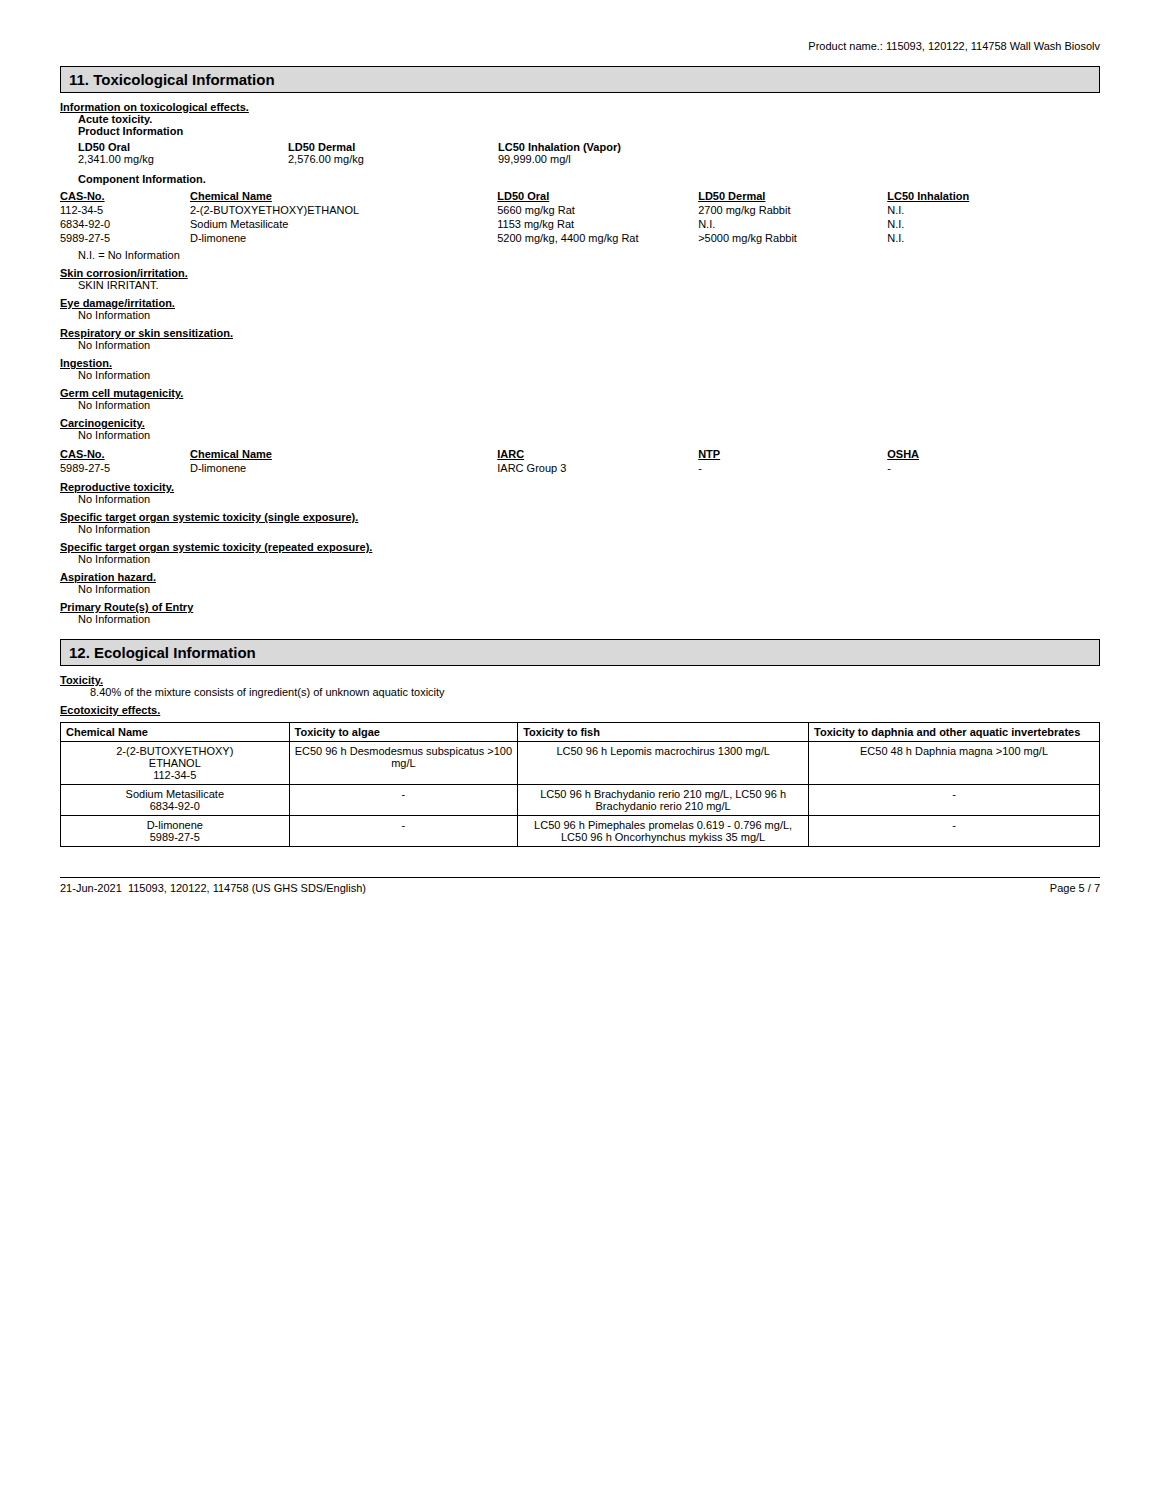Product name.: 115093, 120122, 114758 Wall Wash Biosolv
11. Toxicological Information
Information on toxicological effects.
Acute toxicity.
Product Information
LD50 Oral
2,341.00 mg/kg
LD50 Dermal
2,576.00 mg/kg
LC50 Inhalation (Vapor)
99,999.00 mg/l
Component Information.
| CAS-No. | Chemical Name | LD50 Oral | LD50 Dermal | LC50 Inhalation |
| --- | --- | --- | --- | --- |
| 112-34-5 | 2-(2-BUTOXYETHOXY)ETHANOL | 5660 mg/kg Rat | 2700 mg/kg Rabbit | N.I. |
| 6834-92-0 | Sodium Metasilicate | 1153 mg/kg Rat | N.I. | N.I. |
| 5989-27-5 | D-limonene | 5200 mg/kg, 4400 mg/kg Rat | >5000 mg/kg Rabbit | N.I. |
N.I. = No Information
Skin corrosion/irritation.
SKIN IRRITANT.
Eye damage/irritation.
No Information
Respiratory or skin sensitization.
No Information
Ingestion.
No Information
Germ cell mutagenicity.
No Information
Carcinogenicity.
No Information
| CAS-No. | Chemical Name | IARC | NTP | OSHA |
| --- | --- | --- | --- | --- |
| 5989-27-5 | D-limonene | IARC Group 3 | - | - |
Reproductive toxicity.
No Information
Specific target organ systemic toxicity (single exposure).
No Information
Specific target organ systemic toxicity (repeated exposure).
No Information
Aspiration hazard.
No Information
Primary Route(s) of Entry
No Information
12. Ecological Information
Toxicity.
8.40% of the mixture consists of ingredient(s) of unknown aquatic toxicity
Ecotoxicity effects.
| Chemical Name | Toxicity to algae | Toxicity to fish | Toxicity to daphnia and other aquatic invertebrates |
| --- | --- | --- | --- |
| 2-(2-BUTOXYETHOXY) ETHANOL 112-34-5 | EC50 96 h Desmodesmus subspicatus >100 mg/L | LC50 96 h Lepomis macrochirus 1300 mg/L | EC50 48 h Daphnia magna >100 mg/L |
| Sodium Metasilicate 6834-92-0 | - | LC50 96 h Brachydanio rerio 210 mg/L, LC50 96 h Brachydanio rerio 210 mg/L | - |
| D-limonene 5989-27-5 | - | LC50 96 h Pimephales promelas 0.619 - 0.796 mg/L, LC50 96 h Oncorhynchus mykiss 35 mg/L | - |
21-Jun-2021 115093, 120122, 114758 (US GHS SDS/English)
Page 5 / 7